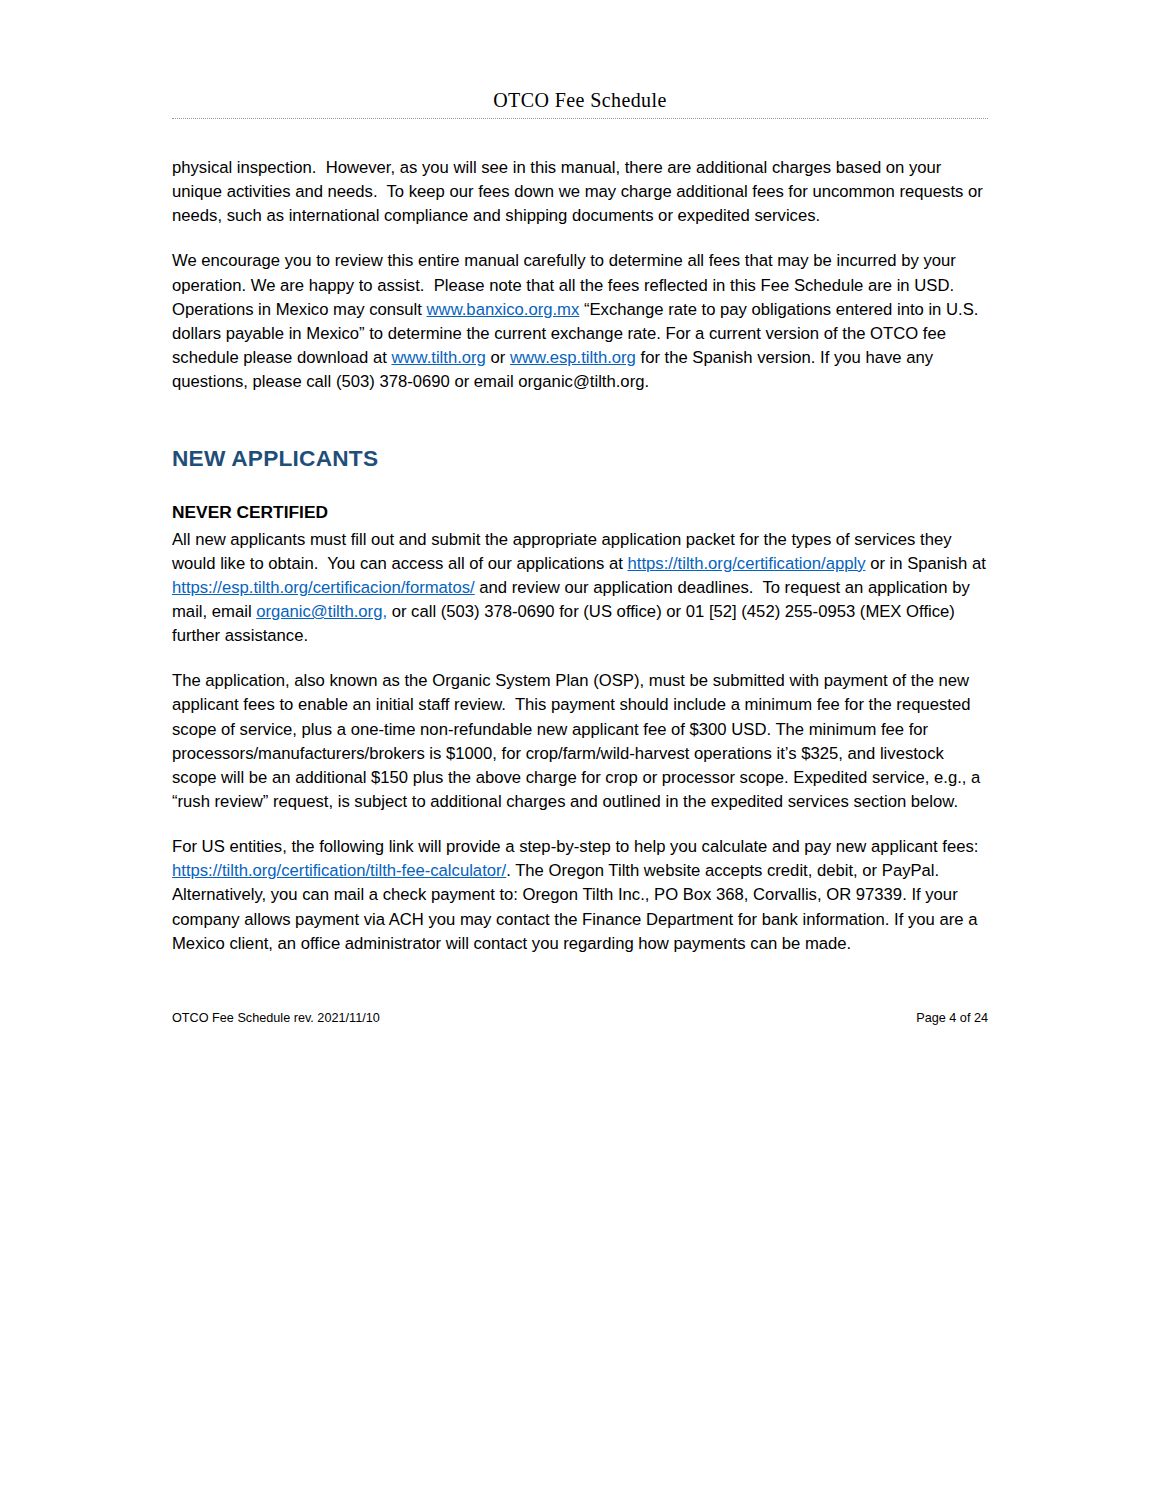OTCO Fee Schedule
physical inspection. However, as you will see in this manual, there are additional charges based on your unique activities and needs. To keep our fees down we may charge additional fees for uncommon requests or needs, such as international compliance and shipping documents or expedited services.
We encourage you to review this entire manual carefully to determine all fees that may be incurred by your operation. We are happy to assist. Please note that all the fees reflected in this Fee Schedule are in USD. Operations in Mexico may consult www.banxico.org.mx “Exchange rate to pay obligations entered into in U.S. dollars payable in Mexico” to determine the current exchange rate. For a current version of the OTCO fee schedule please download at www.tilth.org or www.esp.tilth.org for the Spanish version. If you have any questions, please call (503) 378-0690 or email organic@tilth.org.
NEW APPLICANTS
NEVER CERTIFIED
All new applicants must fill out and submit the appropriate application packet for the types of services they would like to obtain. You can access all of our applications at https://tilth.org/certification/apply or in Spanish at https://esp.tilth.org/certificacion/formatos/ and review our application deadlines. To request an application by mail, email organic@tilth.org, or call (503) 378-0690 for (US office) or 01 [52] (452) 255-0953 (MEX Office) further assistance.
The application, also known as the Organic System Plan (OSP), must be submitted with payment of the new applicant fees to enable an initial staff review. This payment should include a minimum fee for the requested scope of service, plus a one-time non-refundable new applicant fee of $300 USD. The minimum fee for processors/manufacturers/brokers is $1000, for crop/farm/wild-harvest operations it’s $325, and livestock scope will be an additional $150 plus the above charge for crop or processor scope. Expedited service, e.g., a “rush review” request, is subject to additional charges and outlined in the expedited services section below.
For US entities, the following link will provide a step-by-step to help you calculate and pay new applicant fees: https://tilth.org/certification/tilth-fee-calculator/. The Oregon Tilth website accepts credit, debit, or PayPal. Alternatively, you can mail a check payment to: Oregon Tilth Inc., PO Box 368, Corvallis, OR 97339. If your company allows payment via ACH you may contact the Finance Department for bank information. If you are a Mexico client, an office administrator will contact you regarding how payments can be made.
OTCO Fee Schedule rev. 2021/11/10 Page 4 of 24